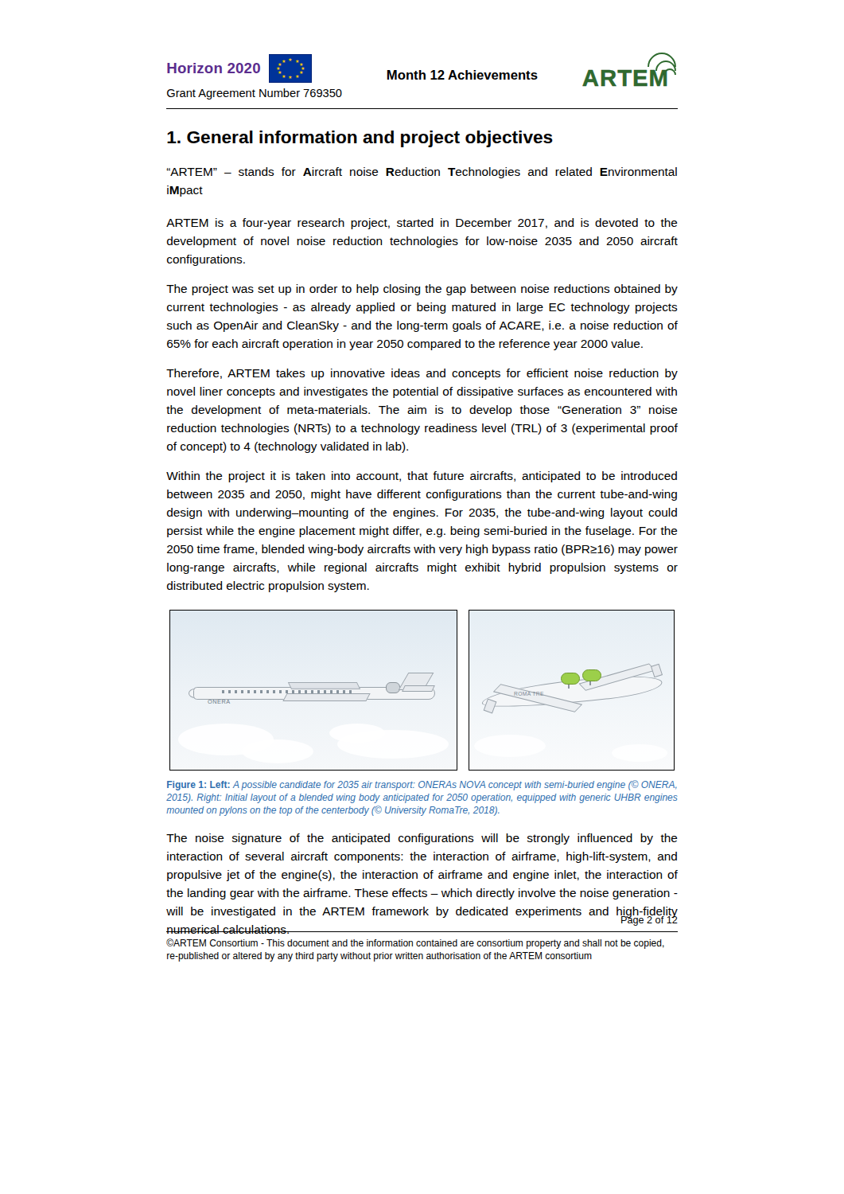Horizon 2020 ★ ★ ★ ★ ★ ★ ★ ★ ★ ★ ★ ★
Grant Agreement Number 769350
Month 12 Achievements
ARTEM
1. General information and project objectives
“ARTEM” – stands for Aircraft noise Reduction Technologies and related Environmental iMpact
ARTEM is a four-year research project, started in December 2017, and is devoted to the development of novel noise reduction technologies for low-noise 2035 and 2050 aircraft configurations.
The project was set up in order to help closing the gap between noise reductions obtained by current technologies - as already applied or being matured in large EC technology projects such as OpenAir and CleanSky - and the long-term goals of ACARE, i.e. a noise reduction of 65% for each aircraft operation in year 2050 compared to the reference year 2000 value.
Therefore, ARTEM takes up innovative ideas and concepts for efficient noise reduction by novel liner concepts and investigates the potential of dissipative surfaces as encountered with the development of meta-materials. The aim is to develop those “Generation 3” noise reduction technologies (NRTs) to a technology readiness level (TRL) of 3 (experimental proof of concept) to 4 (technology validated in lab).
Within the project it is taken into account, that future aircrafts, anticipated to be introduced between 2035 and 2050, might have different configurations than the current tube-and-wing design with underwing–mounting of the engines. For 2035, the tube-and-wing layout could persist while the engine placement might differ, e.g. being semi-buried in the fuselage. For the 2050 time frame, blended wing-body aircrafts with very high bypass ratio (BPR≥16) may power long-range aircrafts, while regional aircrafts might exhibit hybrid propulsion systems or distributed electric propulsion system.
ONERA
ROMA TRE
Figure 1: Left: A possible candidate for 2035 air transport: ONERAs NOVA concept with semi-buried engine (© ONERA, 2015). Right: Initial layout of a blended wing body anticipated for 2050 operation, equipped with generic UHBR engines mounted on pylons on the top of the centerbody (© University RomaTre, 2018).
The noise signature of the anticipated configurations will be strongly influenced by the interaction of several aircraft components: the interaction of airframe, high-lift-system, and propulsive jet of the engine(s), the interaction of airframe and engine inlet, the interaction of the landing gear with the airframe. These effects – which directly involve the noise generation - will be investigated in the ARTEM framework by dedicated experiments and high-fidelity numerical calculations.
Page 2 of 12
©ARTEM Consortium - This document and the information contained are consortium property and shall not be copied, re-published or altered by any third party without prior written authorisation of the ARTEM consortium